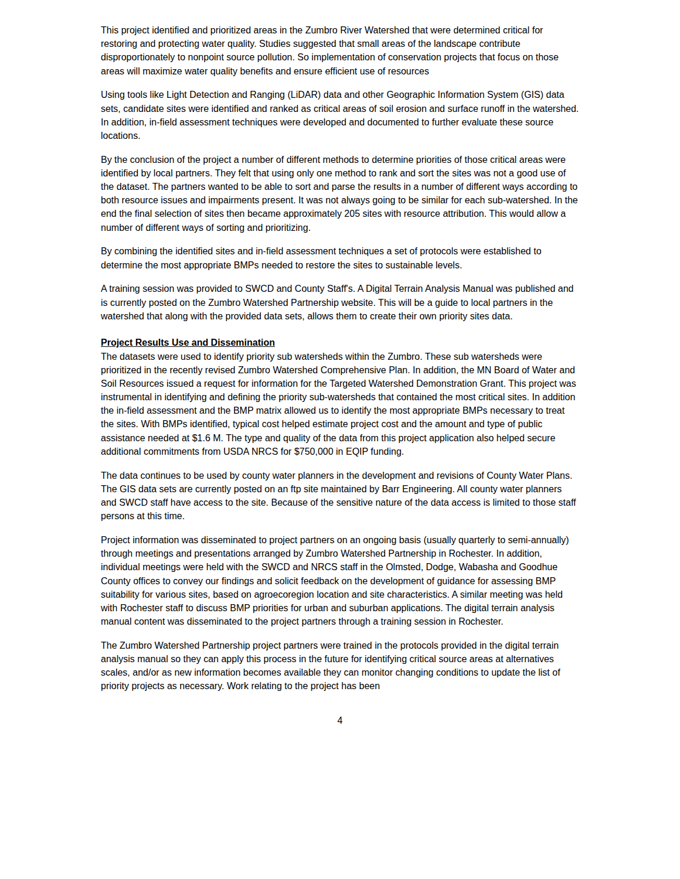This project identified and prioritized areas in the Zumbro River Watershed that were determined critical for restoring and protecting water quality. Studies suggested that small areas of the landscape contribute disproportionately to nonpoint source pollution. So implementation of conservation projects that focus on those areas will maximize water quality benefits and ensure efficient use of resources
Using tools like Light Detection and Ranging (LiDAR) data and other Geographic Information System (GIS) data sets, candidate sites were identified and ranked as critical areas of soil erosion and surface runoff in the watershed. In addition, in-field assessment techniques were developed and documented to further evaluate these source locations.
By the conclusion of the project a number of different methods to determine priorities of those critical areas were identified by local partners. They felt that using only one method to rank and sort the sites was not a good use of the dataset. The partners wanted to be able to sort and parse the results in a number of different ways according to both resource issues and impairments present. It was not always going to be similar for each sub-watershed. In the end the final selection of sites then became approximately 205 sites with resource attribution. This would allow a number of different ways of sorting and prioritizing.
By combining the identified sites and in-field assessment techniques a set of protocols were established to determine the most appropriate BMPs needed to restore the sites to sustainable levels.
A training session was provided to SWCD and County Staff's. A Digital Terrain Analysis Manual was published and is currently posted on the Zumbro Watershed Partnership website. This will be a guide to local partners in the watershed that along with the provided data sets, allows them to create their own priority sites data.
Project Results Use and Dissemination
The datasets were used to identify priority sub watersheds within the Zumbro. These sub watersheds were prioritized in the recently revised Zumbro Watershed Comprehensive Plan. In addition, the MN Board of Water and Soil Resources issued a request for information for the Targeted Watershed Demonstration Grant. This project was instrumental in identifying and defining the priority sub-watersheds that contained the most critical sites. In addition the in-field assessment and the BMP matrix allowed us to identify the most appropriate BMPs necessary to treat the sites. With BMPs identified, typical cost helped estimate project cost and the amount and type of public assistance needed at $1.6 M. The type and quality of the data from this project application also helped secure additional commitments from USDA NRCS for $750,000 in EQIP funding.
The data continues to be used by county water planners in the development and revisions of County Water Plans. The GIS data sets are currently posted on an ftp site maintained by Barr Engineering. All county water planners and SWCD staff have access to the site. Because of the sensitive nature of the data access is limited to those staff persons at this time.
Project information was disseminated to project partners on an ongoing basis (usually quarterly to semi-annually) through meetings and presentations arranged by Zumbro Watershed Partnership in Rochester. In addition, individual meetings were held with the SWCD and NRCS staff in the Olmsted, Dodge, Wabasha and Goodhue County offices to convey our findings and solicit feedback on the development of guidance for assessing BMP suitability for various sites, based on agroecoregion location and site characteristics. A similar meeting was held with Rochester staff to discuss BMP priorities for urban and suburban applications. The digital terrain analysis manual content was disseminated to the project partners through a training session in Rochester.
The Zumbro Watershed Partnership project partners were trained in the protocols provided in the digital terrain analysis manual so they can apply this process in the future for identifying critical source areas at alternatives scales, and/or as new information becomes available they can monitor changing conditions to update the list of priority projects as necessary. Work relating to the project has been
4